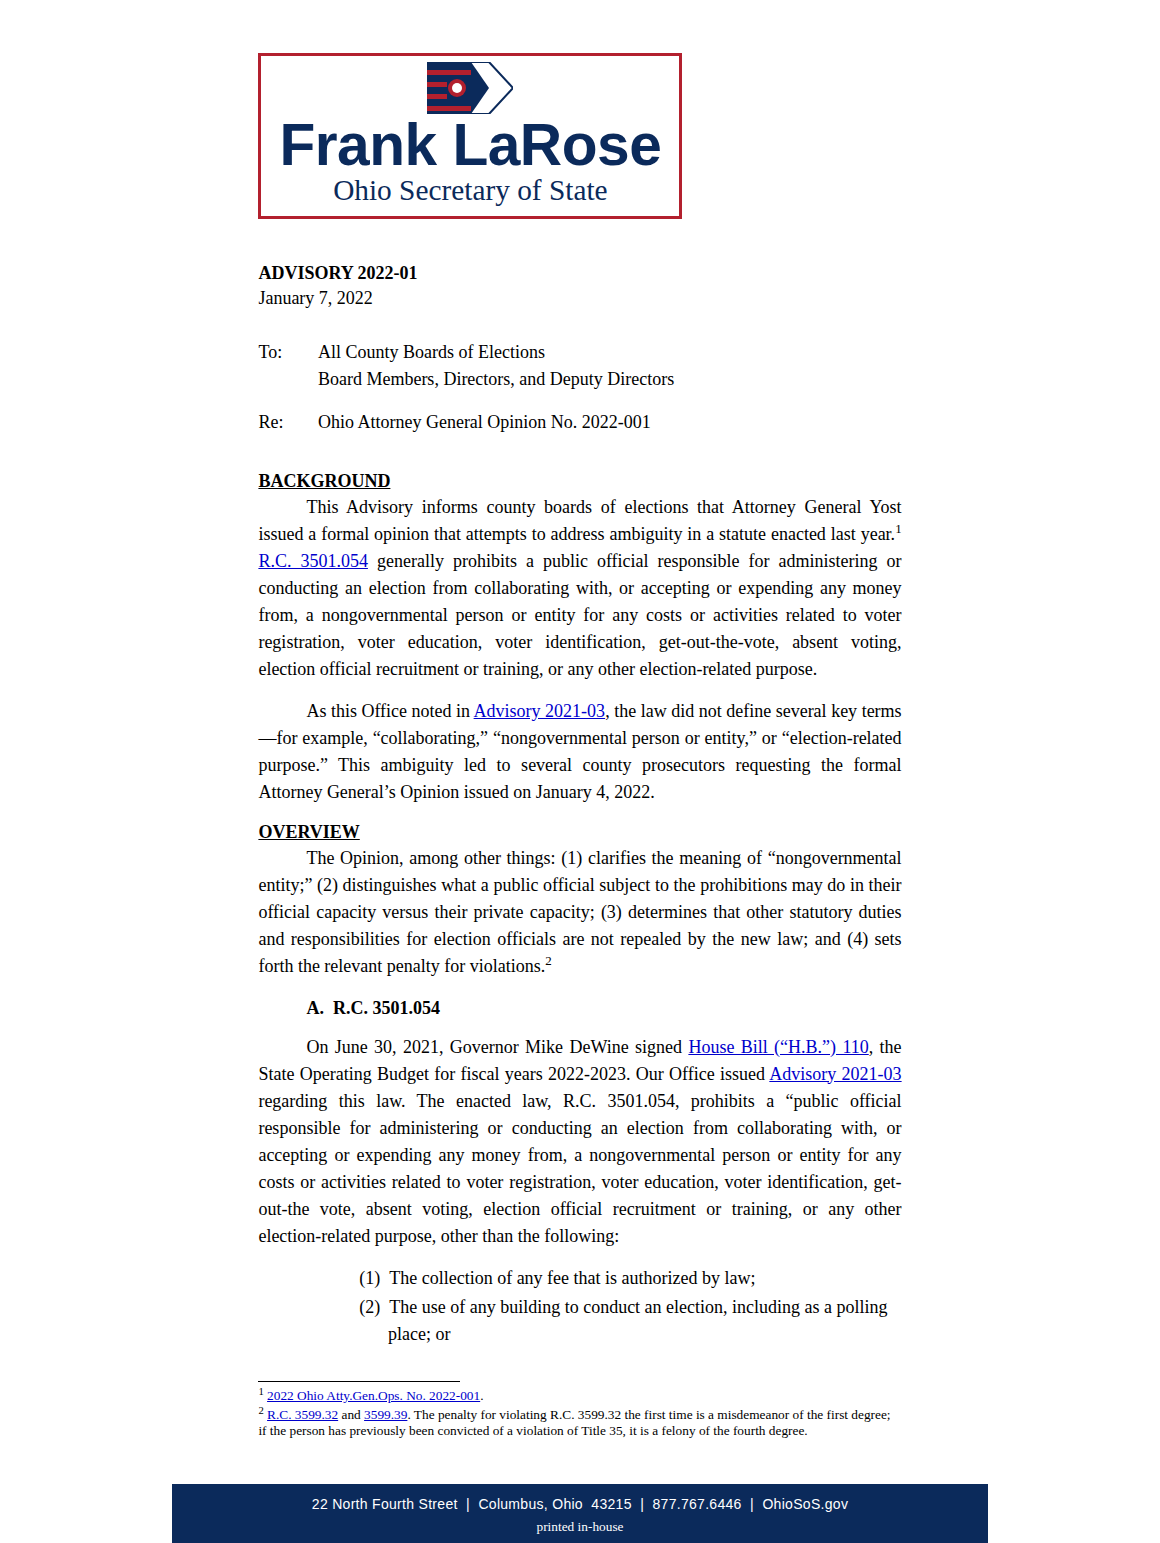Frank LaRose Ohio Secretary of State
ADVISORY 2022-01
January 7, 2022
| To: | All County Boards of Elections Board Members, Directors, and Deputy Directors |
| Re: | Ohio Attorney General Opinion No. 2022-001 |
BACKGROUND
This Advisory informs county boards of elections that Attorney General Yost issued a formal opinion that attempts to address ambiguity in a statute enacted last year.1 R.C. 3501.054 generally prohibits a public official responsible for administering or conducting an election from collaborating with, or accepting or expending any money from, a nongovernmental person or entity for any costs or activities related to voter registration, voter education, voter identification, get-out-the-vote, absent voting, election official recruitment or training, or any other election-related purpose.
As this Office noted in Advisory 2021-03, the law did not define several key terms—for example, “collaborating,” “nongovernmental person or entity,” or “election-related purpose.” This ambiguity led to several county prosecutors requesting the formal Attorney General’s Opinion issued on January 4, 2022.
OVERVIEW
The Opinion, among other things: (1) clarifies the meaning of “nongovernmental entity;” (2) distinguishes what a public official subject to the prohibitions may do in their official capacity versus their private capacity; (3) determines that other statutory duties and responsibilities for election officials are not repealed by the new law; and (4) sets forth the relevant penalty for violations.2
A. R.C. 3501.054
On June 30, 2021, Governor Mike DeWine signed House Bill (“H.B.”) 110, the State Operating Budget for fiscal years 2022-2023. Our Office issued Advisory 2021-03 regarding this law. The enacted law, R.C. 3501.054, prohibits a “public official responsible for administering or conducting an election from collaborating with, or accepting or expending any money from, a nongovernmental person or entity for any costs or activities related to voter registration, voter education, voter identification, get-out-the vote, absent voting, election official recruitment or training, or any other election-related purpose, other than the following:
(1) The collection of any fee that is authorized by law;
(2) The use of any building to conduct an election, including as a polling place; or
1 2022 Ohio Atty.Gen.Ops. No. 2022-001.
2 R.C. 3599.32 and 3599.39. The penalty for violating R.C. 3599.32 the first time is a misdemeanor of the first degree; if the person has previously been convicted of a violation of Title 35, it is a felony of the fourth degree.
22 North Fourth Street | Columbus, Ohio 43215 | 877.767.6446 | OhioSoS.gov
printed in-house